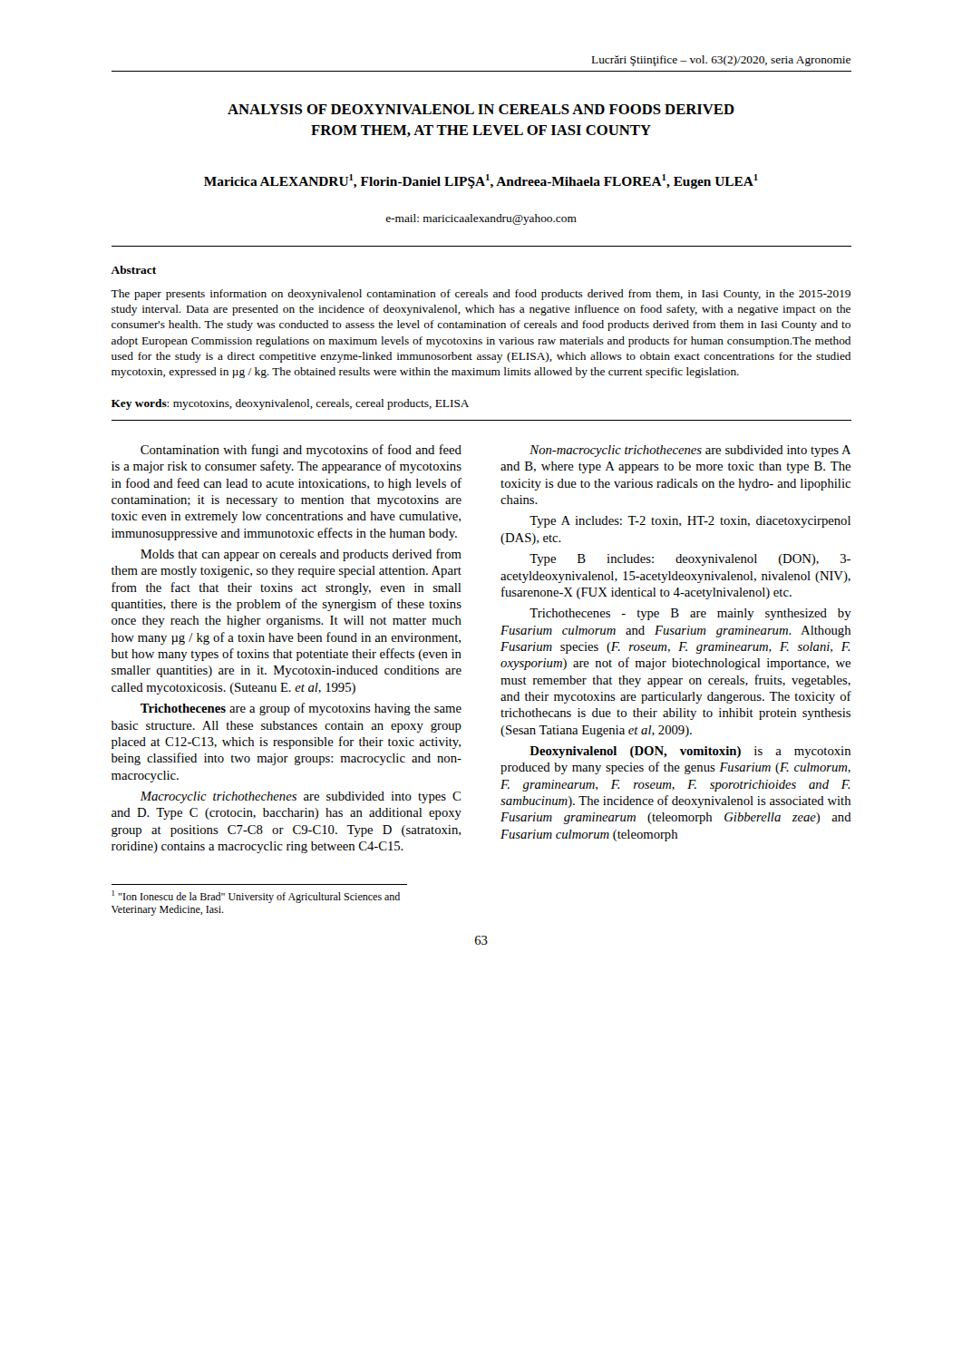Lucrări Ştiinţifice – vol. 63(2)/2020, seria Agronomie
Analysis of Deoxynivalenol in Cereals and Foods Derived
from Them, at the Level of Iasi County
Maricica ALEXANDRU1, Florin-Daniel LIPŞA1, Andreea-Mihaela FLOREA1, Eugen ULEA1
e-mail: maricicaalexandru@yahoo.com
Abstract
The paper presents information on deoxynivalenol contamination of cereals and food products derived from them, in Iasi County, in the 2015-2019 study interval. Data are presented on the incidence of deoxynivalenol, which has a negative influence on food safety, with a negative impact on the consumer's health. The study was conducted to assess the level of contamination of cereals and food products derived from them in Iasi County and to adopt European Commission regulations on maximum levels of mycotoxins in various raw materials and products for human consumption.The method used for the study is a direct competitive enzyme-linked immunosorbent assay (ELISA), which allows to obtain exact concentrations for the studied mycotoxin, expressed in µg / kg. The obtained results were within the maximum limits allowed by the current specific legislation.
Key words: mycotoxins, deoxynivalenol, cereals, cereal products, ELISA
Contamination with fungi and mycotoxins of food and feed is a major risk to consumer safety. The appearance of mycotoxins in food and feed can lead to acute intoxications, to high levels of contamination; it is necessary to mention that mycotoxins are toxic even in extremely low concentrations and have cumulative, immunosuppressive and immunotoxic effects in the human body.
Molds that can appear on cereals and products derived from them are mostly toxigenic, so they require special attention. Apart from the fact that their toxins act strongly, even in small quantities, there is the problem of the synergism of these toxins once they reach the higher organisms. It will not matter much how many µg / kg of a toxin have been found in an environment, but how many types of toxins that potentiate their effects (even in smaller quantities) are in it. Mycotoxin-induced conditions are called mycotoxicosis. (Suteanu E. et al, 1995)
Trichothecenes are a group of mycotoxins having the same basic structure. All these substances contain an epoxy group placed at C12-C13, which is responsible for their toxic activity, being classified into two major groups: macrocyclic and non-macrocyclic.
Macrocyclic trichothechenes are subdivided into types C and D. Type C (crotocin, baccharin) has an additional epoxy group at positions C7-C8 or C9-C10. Type D (satratoxin, roridine) contains a macrocyclic ring between C4-C15.
Non-macrocyclic trichothecenes are subdivided into types A and B, where type A appears to be more toxic than type B. The toxicity is due to the various radicals on the hydro- and lipophilic chains.
Type A includes: T-2 toxin, HT-2 toxin, diacetoxycirpenol (DAS), etc.
Type B includes: deoxynivalenol (DON), 3-acetyldeoxynivalenol, 15-acetyldeoxynivalenol, nivalenol (NIV), fusarenone-X (FUX identical to 4-acetylnivalenol) etc.
Trichothecenes - type B are mainly synthesized by Fusarium culmorum and Fusarium graminearum. Although Fusarium species (F. roseum, F. graminearum, F. solani, F. oxysporium) are not of major biotechnological importance, we must remember that they appear on cereals, fruits, vegetables, and their mycotoxins are particularly dangerous. The toxicity of trichothecans is due to their ability to inhibit protein synthesis (Sesan Tatiana Eugenia et al, 2009).
Deoxynivalenol (DON, vomitoxin) is a mycotoxin produced by many species of the genus Fusarium (F. culmorum, F. graminearum, F. roseum, F. sporotrichioides and F. sambucinum). The incidence of deoxynivalenol is associated with Fusarium graminearum (teleomorph Gibberella zeae) and Fusarium culmorum (teleomorph
1 "Ion Ionescu de la Brad" University of Agricultural Sciences and Veterinary Medicine, Iasi.
63